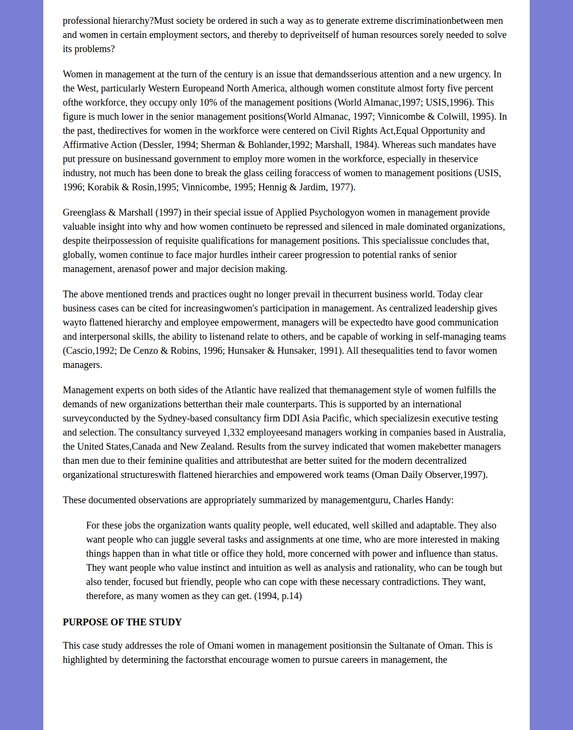professional hierarchy?Must society be ordered in such a way as to generate extreme discriminationbetween men and women in certain employment sectors, and thereby to depriveitself of human resources sorely needed to solve its problems?
Women in management at the turn of the century is an issue that demandsserious attention and a new urgency. In the West, particularly Western Europeand North America, although women constitute almost forty five percent ofthe workforce, they occupy only 10% of the management positions (World Almanac,1997; USIS,1996). This figure is much lower in the senior management positions(World Almanac, 1997; Vinnicombe & Colwill, 1995). In the past, thedirectives for women in the workforce were centered on Civil Rights Act,Equal Opportunity and Affirmative Action (Dessler, 1994; Sherman & Bohlander,1992; Marshall, 1984). Whereas such mandates have put pressure on businessand government to employ more women in the workforce, especially in theservice industry, not much has been done to break the glass ceiling foraccess of women to management positions (USIS, 1996; Korabik & Rosin,1995; Vinnicombe, 1995; Hennig & Jardim, 1977).
Greenglass & Marshall (1997) in their special issue of Applied Psychologyon women in management provide valuable insight into why and how women continueto be repressed and silenced in male dominated organizations, despite theirpossession of requisite qualifications for management positions. This specialissue concludes that, globally, women continue to face major hurdles intheir career progression to potential ranks of senior management, arenasof power and major decision making.
The above mentioned trends and practices ought no longer prevail in thecurrent business world. Today clear business cases can be cited for increasingwomen's participation in management. As centralized leadership gives wayto flattened hierarchy and employee empowerment, managers will be expectedto have good communication and interpersonal skills, the ability to listenand relate to others, and be capable of working in self-managing teams (Cascio,1992; De Cenzo & Robins, 1996; Hunsaker & Hunsaker, 1991). All thesequalities tend to favor women managers.
Management experts on both sides of the Atlantic have realized that themanagement style of women fulfills the demands of new organizations betterthan their male counterparts. This is supported by an international surveyconducted by the Sydney-based consultancy firm DDI Asia Pacific, which specializesin executive testing and selection. The consultancy surveyed 1,332 employeesand managers working in companies based in Australia, the United States,Canada and New Zealand. Results from the survey indicated that women makebetter managers than men due to their feminine qualities and attributesthat are better suited for the modern decentralized organizational structureswith flattened hierarchies and empowered work teams (Oman Daily Observer,1997).
These documented observations are appropriately summarized by managementguru, Charles Handy:
For these jobs the organization wants quality people, well educated, well skilled and adaptable. They also want people who can juggle several tasks and assignments at one time, who are more interested in making things happen than in what title or office they hold, more concerned with power and influence than status. They want people who value instinct and intuition as well as analysis and rationality, who can be tough but also tender, focused but friendly, people who can cope with these necessary contradictions. They want, therefore, as many women as they can get. (1994, p.14)
PURPOSE OF THE STUDY
This case study addresses the role of Omani women in management positionsin the Sultanate of Oman. This is highlighted by determining the factorsthat encourage women to pursue careers in management, the